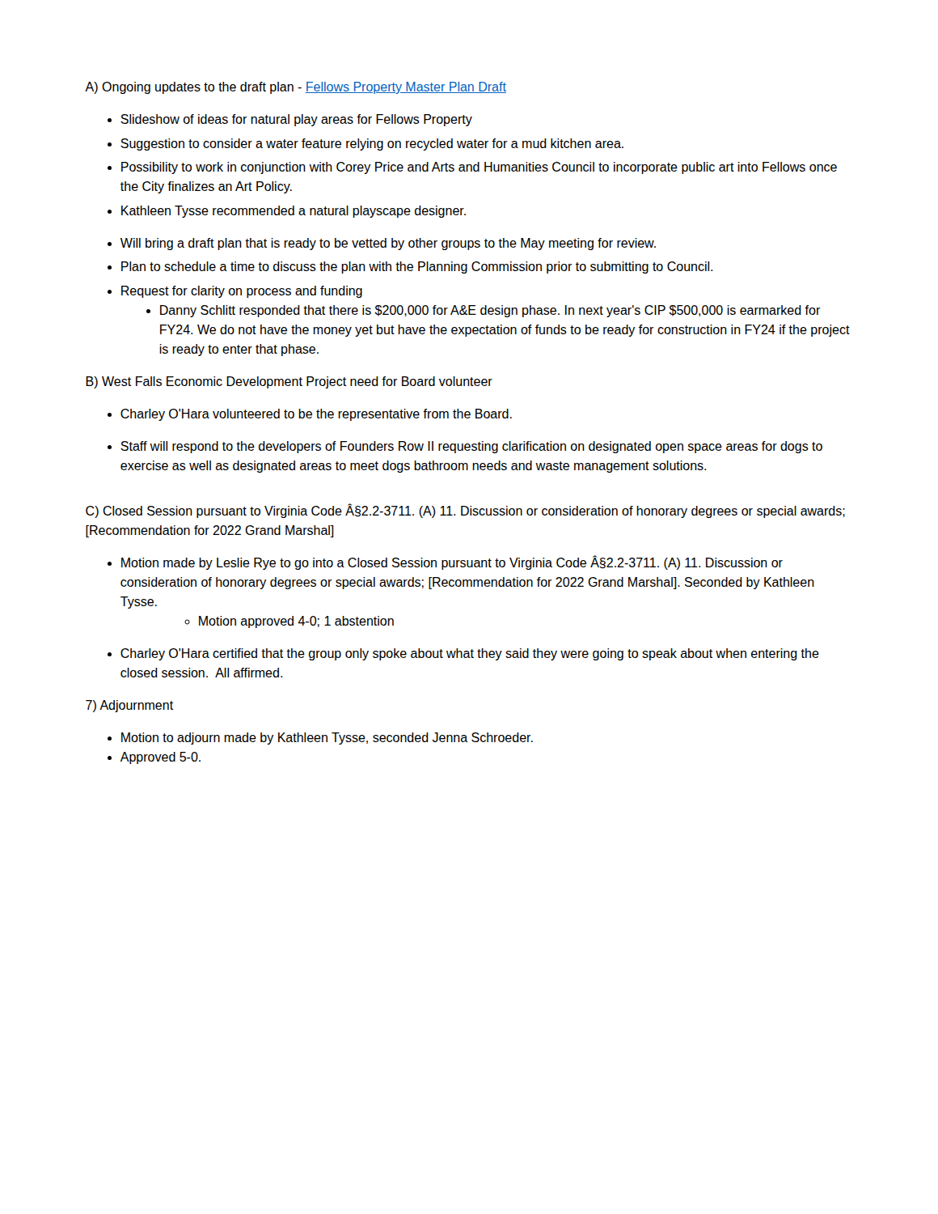A) Ongoing updates to the draft plan - Fellows Property Master Plan Draft
Slideshow of ideas for natural play areas for Fellows Property
Suggestion to consider a water feature relying on recycled water for a mud kitchen area.
Possibility to work in conjunction with Corey Price and Arts and Humanities Council to incorporate public art into Fellows once the City finalizes an Art Policy.
Kathleen Tysse recommended a natural playscape designer.
Will bring a draft plan that is ready to be vetted by other groups to the May meeting for review.
Plan to schedule a time to discuss the plan with the Planning Commission prior to submitting to Council.
Request for clarity on process and funding
Danny Schlitt responded that there is $200,000 for A&E design phase. In next year's CIP $500,000 is earmarked for FY24. We do not have the money yet but have the expectation of funds to be ready for construction in FY24 if the project is ready to enter that phase.
B) West Falls Economic Development Project need for Board volunteer
Charley O'Hara volunteered to be the representative from the Board.
Staff will respond to the developers of Founders Row II requesting clarification on designated open space areas for dogs to exercise as well as designated areas to meet dogs bathroom needs and waste management solutions.
C) Closed Session pursuant to Virginia Code Â§2.2-3711. (A) 11. Discussion or consideration of honorary degrees or special awards; [Recommendation for 2022 Grand Marshal]
Motion made by Leslie Rye to go into a Closed Session pursuant to Virginia Code Â§2.2-3711. (A) 11. Discussion or consideration of honorary degrees or special awards; [Recommendation for 2022 Grand Marshal]. Seconded by Kathleen Tysse.
Motion approved 4-0; 1 abstention
Charley O'Hara certified that the group only spoke about what they said they were going to speak about when entering the closed session. All affirmed.
7) Adjournment
Motion to adjourn made by Kathleen Tysse, seconded Jenna Schroeder.
Approved 5-0.